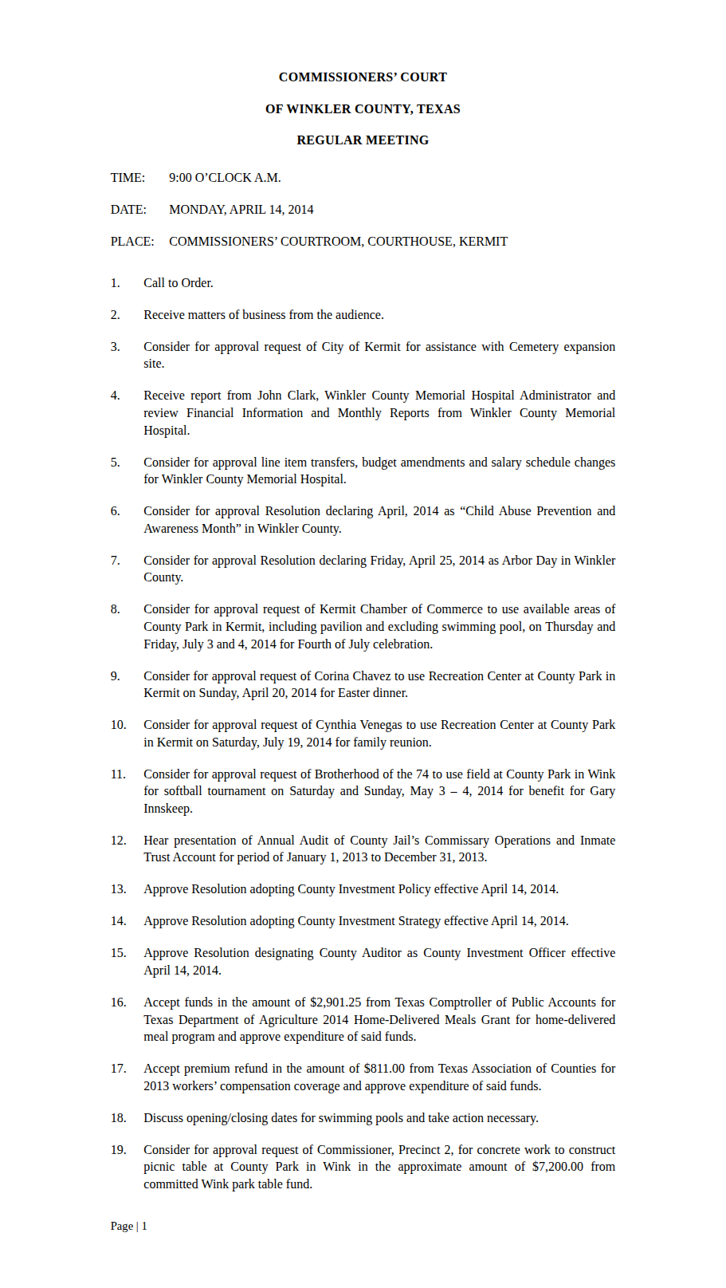Commissioners’ Court
of Winkler County, Texas
Regular Meeting
Time:
9:00 o’clock a.m.
Date:
Monday, April 14, 2014
Place:
Commissioners’ Courtroom, Courthouse, Kermit
Call to Order.
Receive matters of business from the audience.
Consider for approval request of City of Kermit for assistance with Cemetery expansion site.
Receive report from John Clark, Winkler County Memorial Hospital Administrator and review Financial Information and Monthly Reports from Winkler County Memorial Hospital.
Consider for approval line item transfers, budget amendments and salary schedule changes for Winkler County Memorial Hospital.
Consider for approval Resolution declaring April, 2014 as “Child Abuse Prevention and Awareness Month” in Winkler County.
Consider for approval Resolution declaring Friday, April 25, 2014 as Arbor Day in Winkler County.
Consider for approval request of Kermit Chamber of Commerce to use available areas of County Park in Kermit, including pavilion and excluding swimming pool, on Thursday and Friday, July 3 and 4, 2014 for Fourth of July celebration.
Consider for approval request of Corina Chavez to use Recreation Center at County Park in Kermit on Sunday, April 20, 2014 for Easter dinner.
Consider for approval request of Cynthia Venegas to use Recreation Center at County Park in Kermit on Saturday, July 19, 2014 for family reunion.
Consider for approval request of Brotherhood of the 74 to use field at County Park in Wink for softball tournament on Saturday and Sunday, May 3 – 4, 2014 for benefit for Gary Innskeep.
Hear presentation of Annual Audit of County Jail’s Commissary Operations and Inmate Trust Account for period of January 1, 2013 to December 31, 2013.
Approve Resolution adopting County Investment Policy effective April 14, 2014.
Approve Resolution adopting County Investment Strategy effective April 14, 2014.
Approve Resolution designating County Auditor as County Investment Officer effective April 14, 2014.
Accept funds in the amount of $2,901.25 from Texas Comptroller of Public Accounts for Texas Department of Agriculture 2014 Home-Delivered Meals Grant for home-delivered meal program and approve expenditure of said funds.
Accept premium refund in the amount of $811.00 from Texas Association of Counties for 2013 workers’ compensation coverage and approve expenditure of said funds.
Discuss opening/closing dates for swimming pools and take action necessary.
Consider for approval request of Commissioner, Precinct 2, for concrete work to construct picnic table at County Park in Wink in the approximate amount of $7,200.00 from committed Wink park table fund.
Page | 1